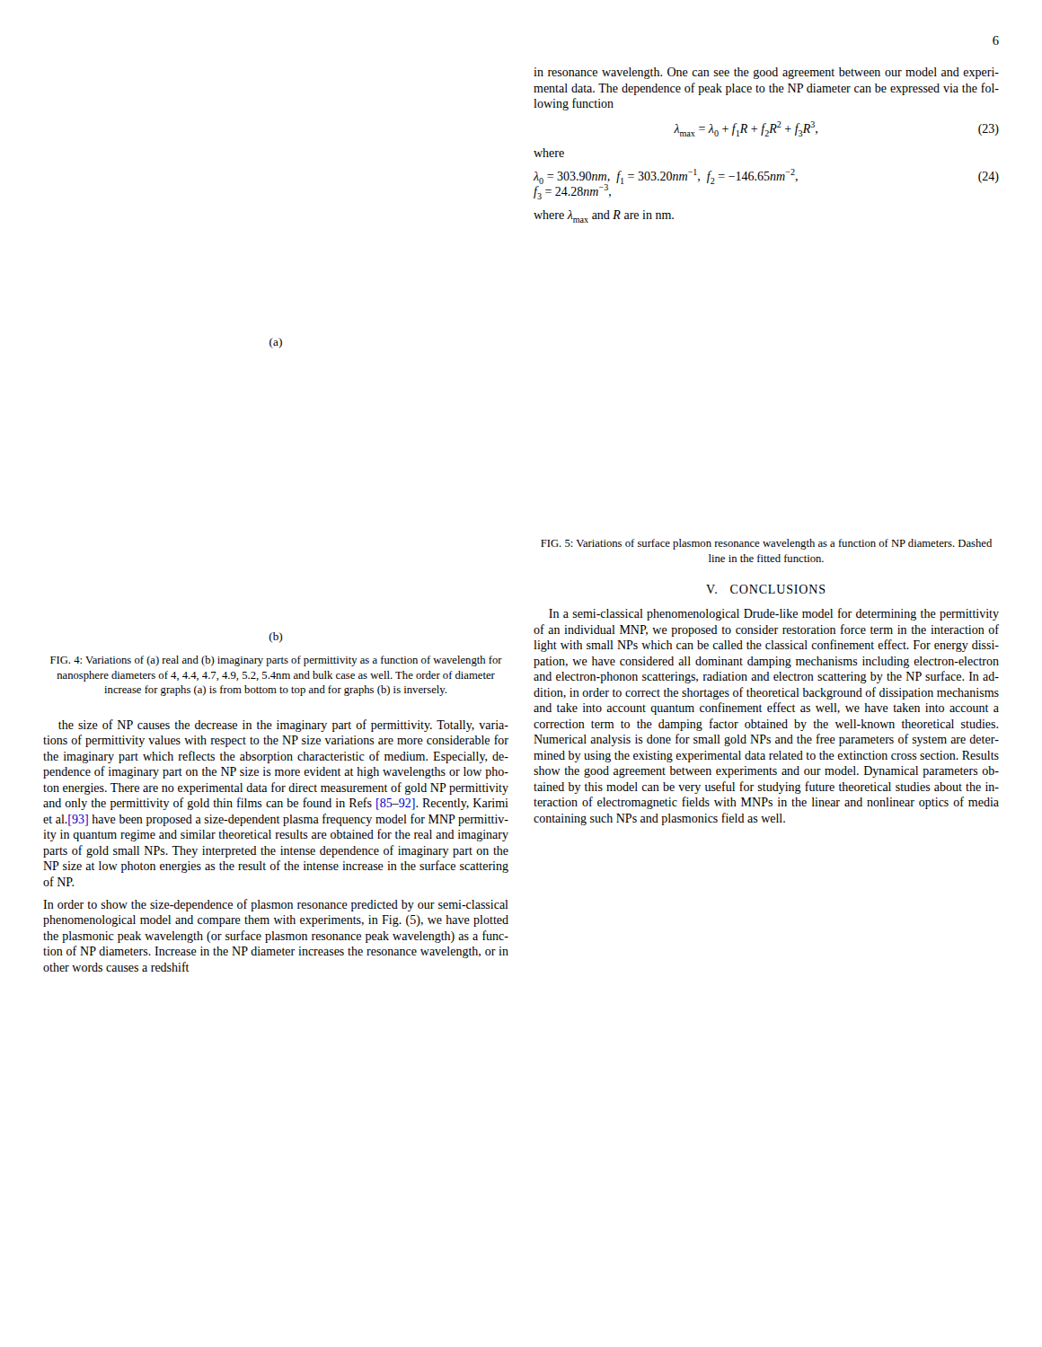6
(a)
(b)
FIG. 4: Variations of (a) real and (b) imaginary parts of permittivity as a function of wavelength for nanosphere diameters of 4, 4.4, 4.7, 4.9, 5.2, 5.4nm and bulk case as well. The order of diameter increase for graphs (a) is from bottom to top and for graphs (b) is inversely.
the size of NP causes the decrease in the imaginary part of permittivity. Totally, variations of permittivity values with respect to the NP size variations are more considerable for the imaginary part which reflects the absorption characteristic of medium. Especially, dependence of imaginary part on the NP size is more evident at high wavelengths or low photon energies. There are no experimental data for direct measurement of gold NP permittivity and only the permittivity of gold thin films can be found in Refs [85–92]. Recently, Karimi et al.[93] have been proposed a size-dependent plasma frequency model for MNP permittivity in quantum regime and similar theoretical results are obtained for the real and imaginary parts of gold small NPs. They interpreted the intense dependence of imaginary part on the NP size at low photon energies as the result of the intense increase in the surface scattering of NP.
In order to show the size-dependence of plasmon resonance predicted by our semi-classical phenomenological model and compare them with experiments, in Fig. (5), we have plotted the plasmonic peak wavelength (or surface plasmon resonance peak wavelength) as a function of NP diameters. Increase in the NP diameter increases the resonance wavelength, or in other words causes a redshift
in resonance wavelength. One can see the good agreement between our model and experimental data. The dependence of peak place to the NP diameter can be expressed via the following function
λmax = λ0 + f1R + f2R2 + f3R3,
(23)
where
(24)
λ0 = 303.90nm, f1 = 303.20nm−1, f2 = −146.65nm−2,
f3 = 24.28nm−3,
where λmax and R are in nm.
FIG. 5: Variations of surface plasmon resonance wavelength as a function of NP diameters. Dashed line in the fitted function.
V. CONCLUSIONS
In a semi-classical phenomenological Drude-like model for determining the permittivity of an individual MNP, we proposed to consider restoration force term in the interaction of light with small NPs which can be called the classical confinement effect. For energy dissipation, we have considered all dominant damping mechanisms including electron-electron and electron-phonon scatterings, radiation and electron scattering by the NP surface. In addition, in order to correct the shortages of theoretical background of dissipation mechanisms and take into account quantum confinement effect as well, we have taken into account a correction term to the damping factor obtained by the well-known theoretical studies. Numerical analysis is done for small gold NPs and the free parameters of system are determined by using the existing experimental data related to the extinction cross section. Results show the good agreement between experiments and our model. Dynamical parameters obtained by this model can be very useful for studying future theoretical studies about the interaction of electromagnetic fields with MNPs in the linear and nonlinear optics of media containing such NPs and plasmonics field as well.